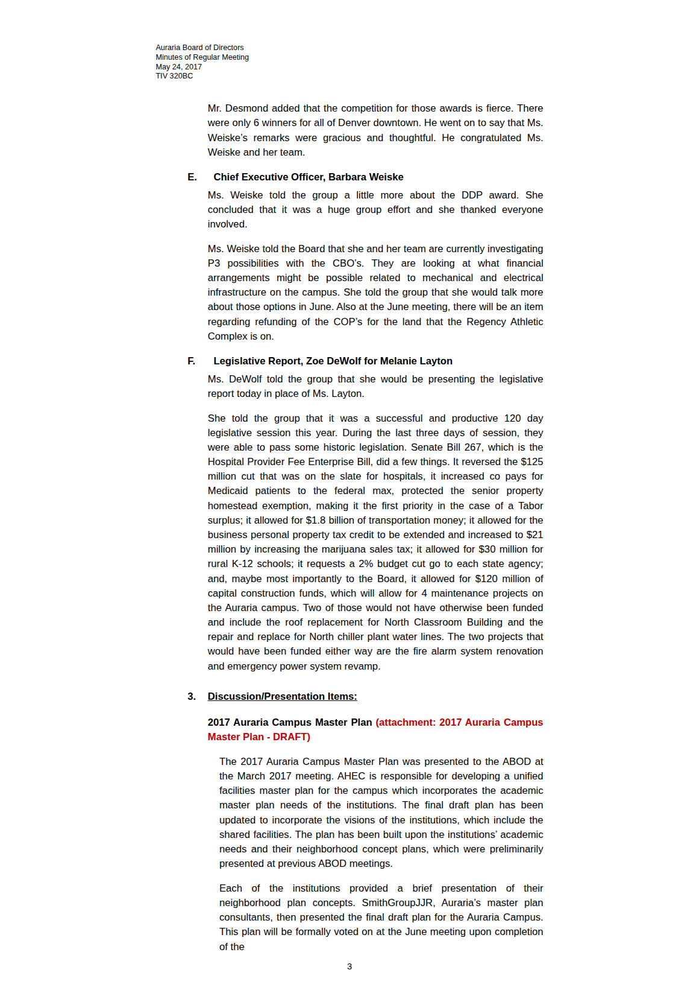Auraria Board of Directors
Minutes of Regular Meeting
May 24, 2017
TIV 320BC
Mr. Desmond added that the competition for those awards is fierce. There were only 6 winners for all of Denver downtown. He went on to say that Ms. Weiske’s remarks were gracious and thoughtful. He congratulated Ms. Weiske and her team.
E.
Chief Executive Officer, Barbara Weiske
Ms. Weiske told the group a little more about the DDP award. She concluded that it was a huge group effort and she thanked everyone involved.
Ms. Weiske told the Board that she and her team are currently investigating P3 possibilities with the CBO’s. They are looking at what financial arrangements might be possible related to mechanical and electrical infrastructure on the campus. She told the group that she would talk more about those options in June. Also at the June meeting, there will be an item regarding refunding of the COP’s for the land that the Regency Athletic Complex is on.
F.
Legislative Report, Zoe DeWolf for Melanie Layton
Ms. DeWolf told the group that she would be presenting the legislative report today in place of Ms. Layton.
She told the group that it was a successful and productive 120 day legislative session this year. During the last three days of session, they were able to pass some historic legislation. Senate Bill 267, which is the Hospital Provider Fee Enterprise Bill, did a few things. It reversed the $125 million cut that was on the slate for hospitals, it increased co pays for Medicaid patients to the federal max, protected the senior property homestead exemption, making it the first priority in the case of a Tabor surplus; it allowed for $1.8 billion of transportation money; it allowed for the business personal property tax credit to be extended and increased to $21 million by increasing the marijuana sales tax; it allowed for $30 million for rural K-12 schools; it requests a 2% budget cut go to each state agency; and, maybe most importantly to the Board, it allowed for $120 million of capital construction funds, which will allow for 4 maintenance projects on the Auraria campus. Two of those would not have otherwise been funded and include the roof replacement for North Classroom Building and the repair and replace for North chiller plant water lines. The two projects that would have been funded either way are the fire alarm system renovation and emergency power system revamp.
3.
Discussion/Presentation Items:
2017 Auraria Campus Master Plan (attachment: 2017 Auraria Campus Master Plan - DRAFT)
The 2017 Auraria Campus Master Plan was presented to the ABOD at the March 2017 meeting. AHEC is responsible for developing a unified facilities master plan for the campus which incorporates the academic master plan needs of the institutions. The final draft plan has been updated to incorporate the visions of the institutions, which include the shared facilities. The plan has been built upon the institutions’ academic needs and their neighborhood concept plans, which were preliminarily presented at previous ABOD meetings.
Each of the institutions provided a brief presentation of their neighborhood plan concepts. SmithGroupJJR, Auraria’s master plan consultants, then presented the final draft plan for the Auraria Campus. This plan will be formally voted on at the June meeting upon completion of the
3